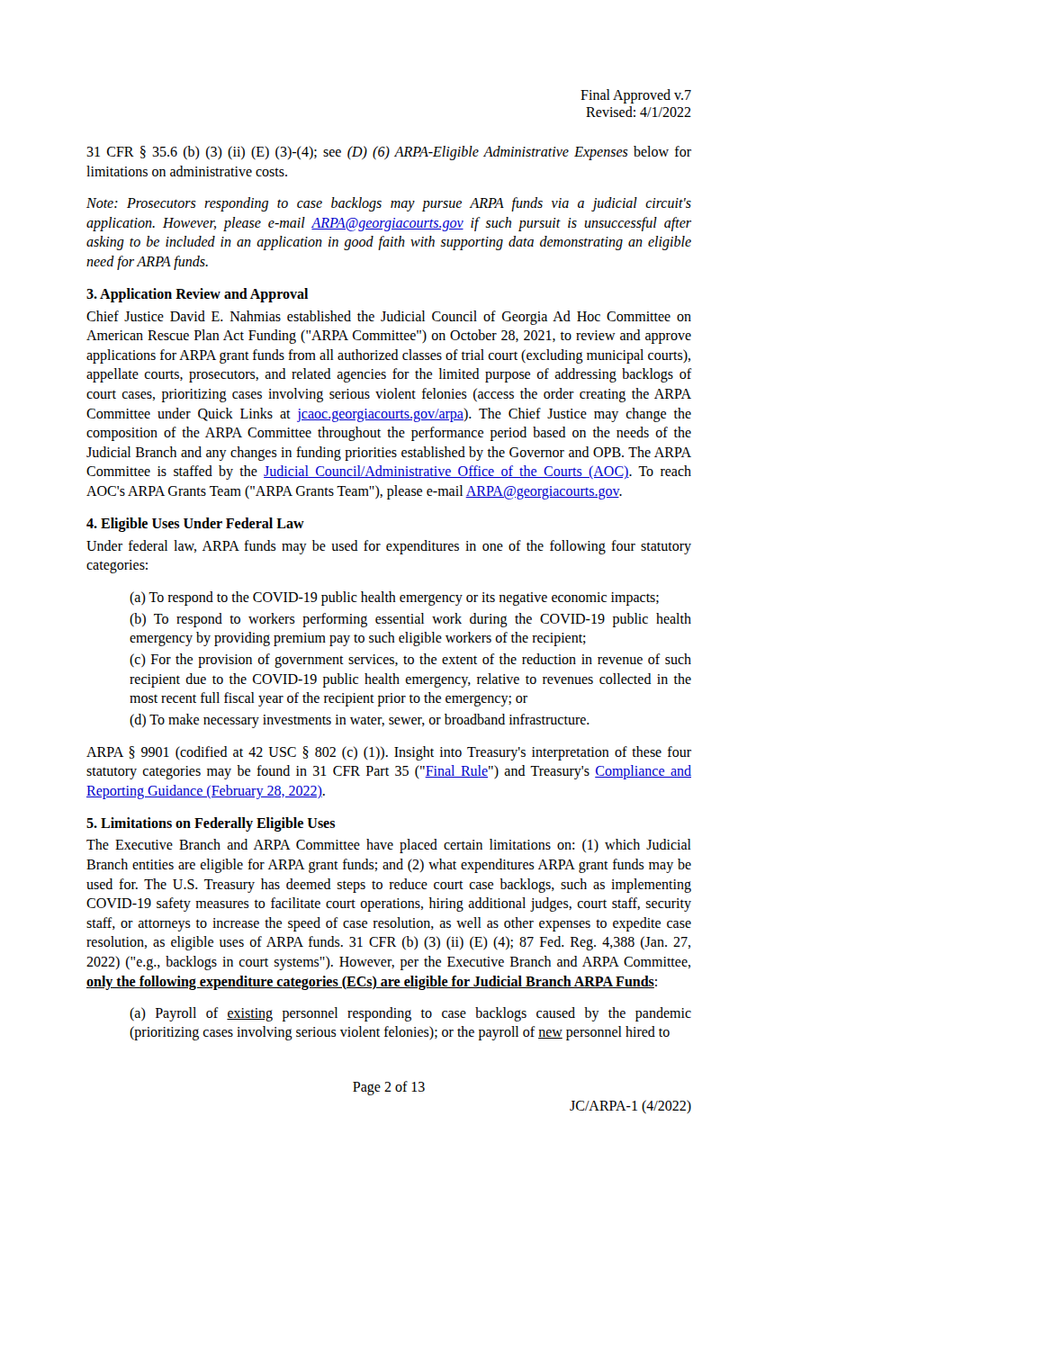Final Approved v.7
Revised: 4/1/2022
31 CFR § 35.6 (b) (3) (ii) (E) (3)-(4); see (D) (6) ARPA-Eligible Administrative Expenses below for limitations on administrative costs.
Note: Prosecutors responding to case backlogs may pursue ARPA funds via a judicial circuit's application. However, please e-mail ARPA@georgiacourts.gov if such pursuit is unsuccessful after asking to be included in an application in good faith with supporting data demonstrating an eligible need for ARPA funds.
3. Application Review and Approval
Chief Justice David E. Nahmias established the Judicial Council of Georgia Ad Hoc Committee on American Rescue Plan Act Funding ("ARPA Committee") on October 28, 2021, to review and approve applications for ARPA grant funds from all authorized classes of trial court (excluding municipal courts), appellate courts, prosecutors, and related agencies for the limited purpose of addressing backlogs of court cases, prioritizing cases involving serious violent felonies (access the order creating the ARPA Committee under Quick Links at jcaoc.georgiacourts.gov/arpa). The Chief Justice may change the composition of the ARPA Committee throughout the performance period based on the needs of the Judicial Branch and any changes in funding priorities established by the Governor and OPB. The ARPA Committee is staffed by the Judicial Council/Administrative Office of the Courts (AOC). To reach AOC's ARPA Grants Team ("ARPA Grants Team"), please e-mail ARPA@georgiacourts.gov.
4. Eligible Uses Under Federal Law
Under federal law, ARPA funds may be used for expenditures in one of the following four statutory categories:
(a) To respond to the COVID-19 public health emergency or its negative economic impacts;
(b) To respond to workers performing essential work during the COVID-19 public health emergency by providing premium pay to such eligible workers of the recipient;
(c) For the provision of government services, to the extent of the reduction in revenue of such recipient due to the COVID-19 public health emergency, relative to revenues collected in the most recent full fiscal year of the recipient prior to the emergency; or
(d) To make necessary investments in water, sewer, or broadband infrastructure.
ARPA § 9901 (codified at 42 USC § 802 (c) (1)). Insight into Treasury's interpretation of these four statutory categories may be found in 31 CFR Part 35 ("Final Rule") and Treasury's Compliance and Reporting Guidance (February 28, 2022).
5. Limitations on Federally Eligible Uses
The Executive Branch and ARPA Committee have placed certain limitations on: (1) which Judicial Branch entities are eligible for ARPA grant funds; and (2) what expenditures ARPA grant funds may be used for. The U.S. Treasury has deemed steps to reduce court case backlogs, such as implementing COVID-19 safety measures to facilitate court operations, hiring additional judges, court staff, security staff, or attorneys to increase the speed of case resolution, as well as other expenses to expedite case resolution, as eligible uses of ARPA funds. 31 CFR (b) (3) (ii) (E) (4); 87 Fed. Reg. 4,388 (Jan. 27, 2022) ("e.g., backlogs in court systems"). However, per the Executive Branch and ARPA Committee, only the following expenditure categories (ECs) are eligible for Judicial Branch ARPA Funds:
(a) Payroll of existing personnel responding to case backlogs caused by the pandemic (prioritizing cases involving serious violent felonies); or the payroll of new personnel hired to
Page 2 of 13
JC/ARPA-1 (4/2022)